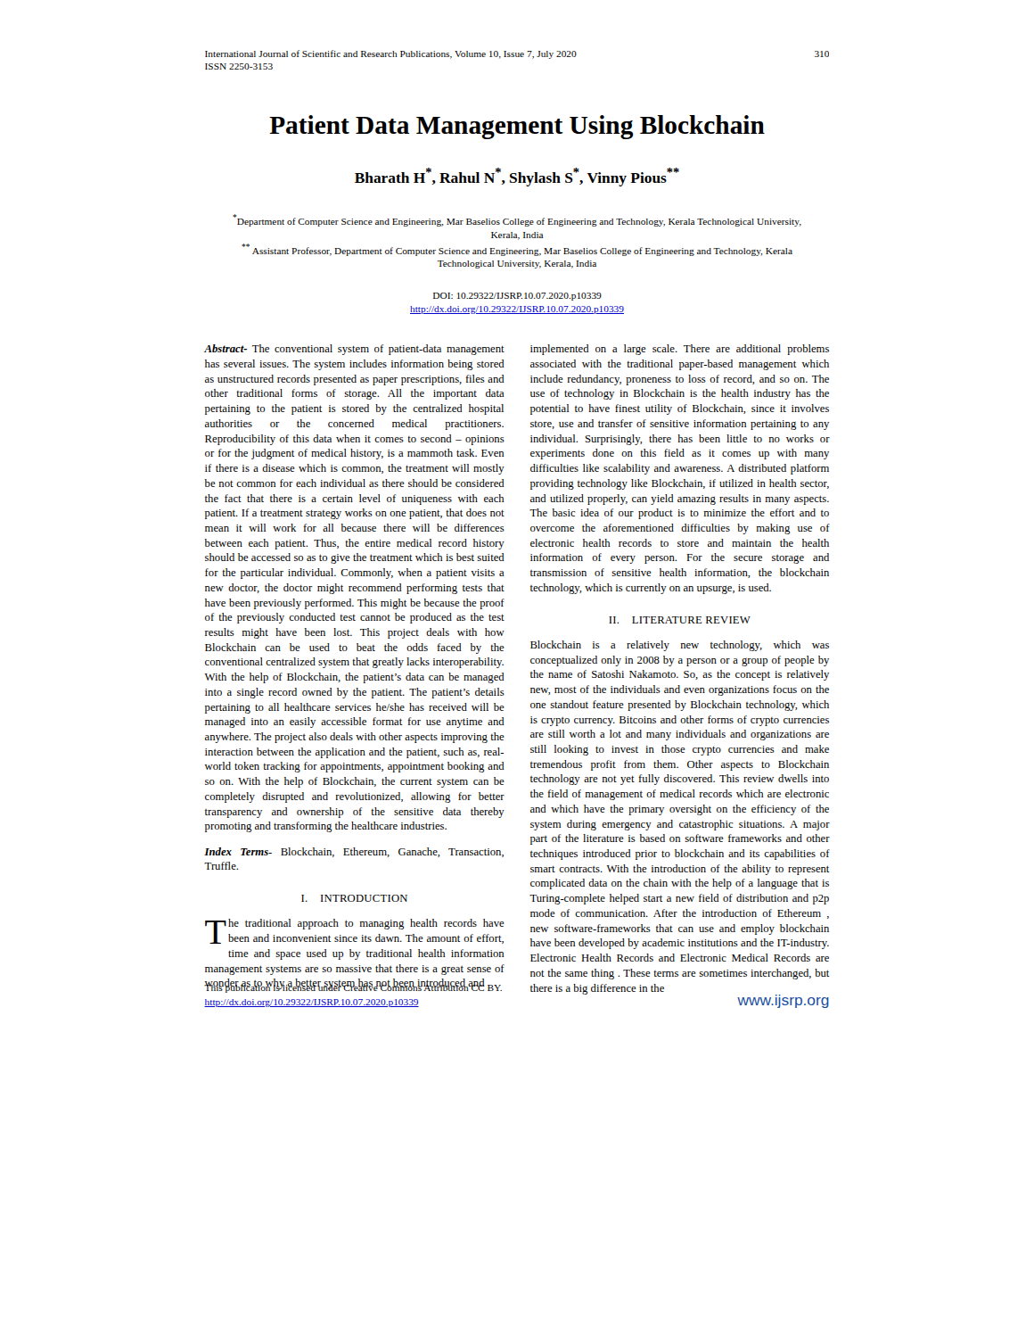International Journal of Scientific and Research Publications, Volume 10, Issue 7, July 2020
ISSN 2250-3153
310
Patient Data Management Using Blockchain
Bharath H*, Rahul N*, Shylash S*, Vinny Pious**
*Department of Computer Science and Engineering, Mar Baselios College of Engineering and Technology, Kerala Technological University,
Kerala, India
** Assistant Professor, Department of Computer Science and Engineering, Mar Baselios College of Engineering and Technology, Kerala
Technological University, Kerala, India
DOI: 10.29322/IJSRP.10.07.2020.p10339
http://dx.doi.org/10.29322/IJSRP.10.07.2020.p10339
Abstract- The conventional system of patient-data management has several issues. The system includes information being stored as unstructured records presented as paper prescriptions, files and other traditional forms of storage. All the important data pertaining to the patient is stored by the centralized hospital authorities or the concerned medical practitioners. Reproducibility of this data when it comes to second – opinions or for the judgment of medical history, is a mammoth task. Even if there is a disease which is common, the treatment will mostly be not common for each individual as there should be considered the fact that there is a certain level of uniqueness with each patient. If a treatment strategy works on one patient, that does not mean it will work for all because there will be differences between each patient. Thus, the entire medical record history should be accessed so as to give the treatment which is best suited for the particular individual. Commonly, when a patient visits a new doctor, the doctor might recommend performing tests that have been previously performed. This might be because the proof of the previously conducted test cannot be produced as the test results might have been lost. This project deals with how Blockchain can be used to beat the odds faced by the conventional centralized system that greatly lacks interoperability. With the help of Blockchain, the patient’s data can be managed into a single record owned by the patient. The patient’s details pertaining to all healthcare services he/she has received will be managed into an easily accessible format for use anytime and anywhere. The project also deals with other aspects improving the interaction between the application and the patient, such as, real-world token tracking for appointments, appointment booking and so on. With the help of Blockchain, the current system can be completely disrupted and revolutionized, allowing for better transparency and ownership of the sensitive data thereby promoting and transforming the healthcare industries.
Index Terms- Blockchain, Ethereum, Ganache, Transaction, Truffle.
I. INTRODUCTION
The traditional approach to managing health records have been and inconvenient since its dawn. The amount of effort, time and space used up by traditional health information management systems are so massive that there is a great sense of wonder as to why a better system has not been introduced and
implemented on a large scale. There are additional problems associated with the traditional paper-based management which include redundancy, proneness to loss of record, and so on. The use of technology in Blockchain is the health industry has the potential to have finest utility of Blockchain, since it involves store, use and transfer of sensitive information pertaining to any individual. Surprisingly, there has been little to no works or experiments done on this field as it comes up with many difficulties like scalability and awareness. A distributed platform providing technology like Blockchain, if utilized in health sector, and utilized properly, can yield amazing results in many aspects. The basic idea of our product is to minimize the effort and to overcome the aforementioned difficulties by making use of electronic health records to store and maintain the health information of every person. For the secure storage and transmission of sensitive health information, the blockchain technology, which is currently on an upsurge, is used.
II. LITERATURE REVIEW
Blockchain is a relatively new technology, which was conceptualized only in 2008 by a person or a group of people by the name of Satoshi Nakamoto. So, as the concept is relatively new, most of the individuals and even organizations focus on the one standout feature presented by Blockchain technology, which is crypto currency. Bitcoins and other forms of crypto currencies are still worth a lot and many individuals and organizations are still looking to invest in those crypto currencies and make tremendous profit from them. Other aspects to Blockchain technology are not yet fully discovered. This review dwells into the field of management of medical records which are electronic and which have the primary oversight on the efficiency of the system during emergency and catastrophic situations. A major part of the literature is based on software frameworks and other techniques introduced prior to blockchain and its capabilities of smart contracts. With the introduction of the ability to represent complicated data on the chain with the help of a language that is Turing-complete helped start a new field of distribution and p2p mode of communication. After the introduction of Ethereum , new software-frameworks that can use and employ blockchain have been developed by academic institutions and the IT-industry. Electronic Health Records and Electronic Medical Records are not the same thing . These terms are sometimes interchanged, but there is a big difference in the
This publication is licensed under Creative Commons Attribution CC BY.
http://dx.doi.org/10.29322/IJSRP.10.07.2020.p10339 www.ijsrp.org